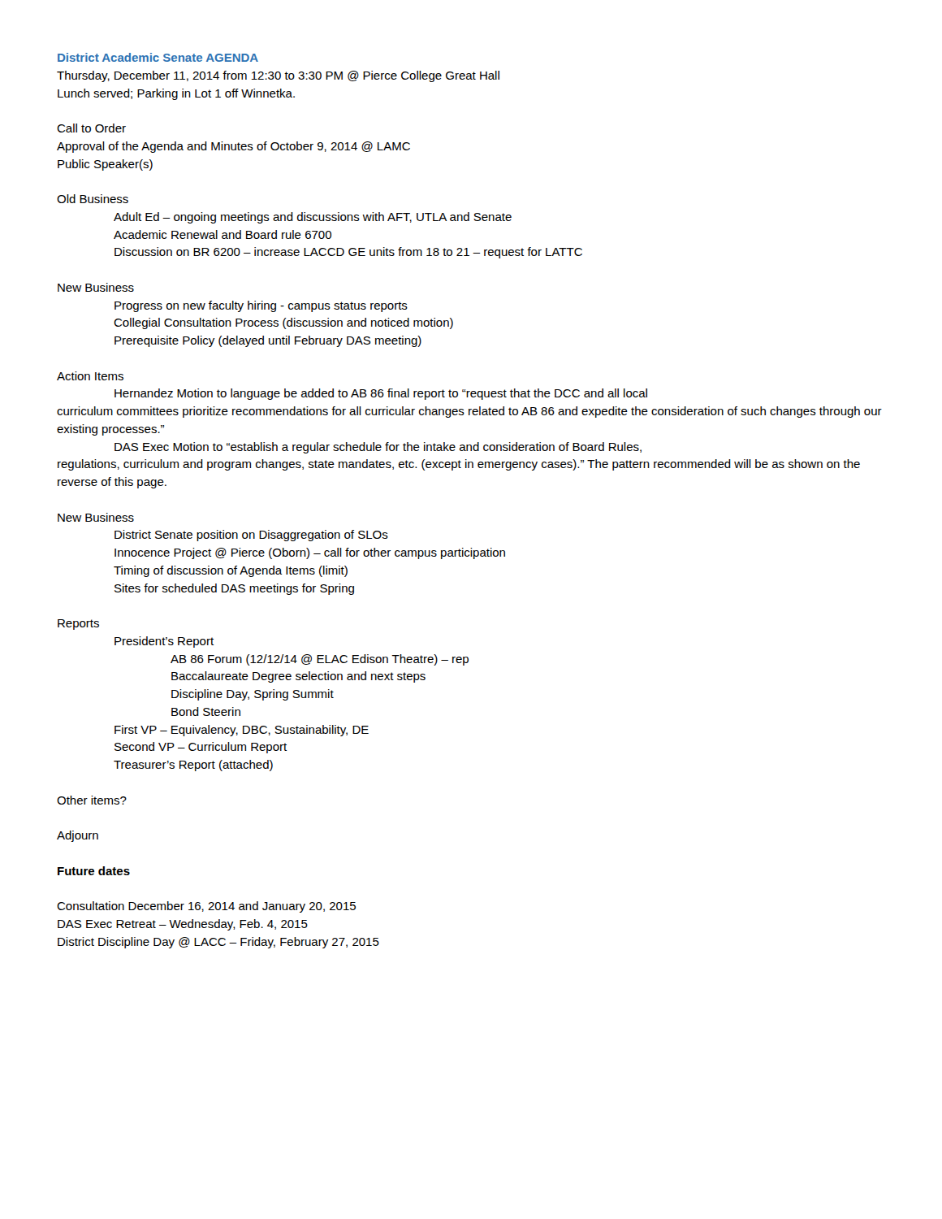District Academic Senate AGENDA
Thursday, December 11, 2014 from 12:30 to 3:30 PM @ Pierce College Great Hall
Lunch served; Parking in Lot 1 off Winnetka.
Call to Order
Approval of the Agenda and Minutes of October 9, 2014 @ LAMC
Public Speaker(s)
Old Business
Adult Ed – ongoing meetings and discussions with AFT, UTLA and Senate
Academic Renewal and Board rule 6700
Discussion on BR 6200 – increase LACCD GE units from 18 to 21 – request for LATTC
New Business
Progress on new faculty hiring - campus status reports
Collegial Consultation Process (discussion and noticed motion)
Prerequisite Policy (delayed until February DAS meeting)
Action Items
Hernandez Motion to language be added to AB 86 final report to “request that the DCC and all local
curriculum committees prioritize recommendations for all curricular changes related to AB 86 and expedite the consideration of such changes through our existing processes.”
DAS Exec Motion to “establish a regular schedule for the intake and consideration of Board Rules,
regulations, curriculum and program changes, state mandates, etc. (except in emergency cases).” The pattern recommended will be as shown on the reverse of this page.
New Business
District Senate position on Disaggregation of SLOs
Innocence Project @ Pierce (Oborn) – call for other campus participation
Timing of discussion of Agenda Items (limit)
Sites for scheduled DAS meetings for Spring
Reports
President’s Report
AB 86 Forum (12/12/14 @ ELAC Edison Theatre) – rep
Baccalaureate Degree selection and next steps
Discipline Day, Spring Summit
Bond Steerin
First VP – Equivalency, DBC, Sustainability, DE
Second VP – Curriculum Report
Treasurer’s Report (attached)
Other items?
Adjourn
Future dates
Consultation December 16, 2014 and January 20, 2015
DAS Exec Retreat – Wednesday, Feb. 4, 2015
District Discipline Day @ LACC – Friday, February 27, 2015